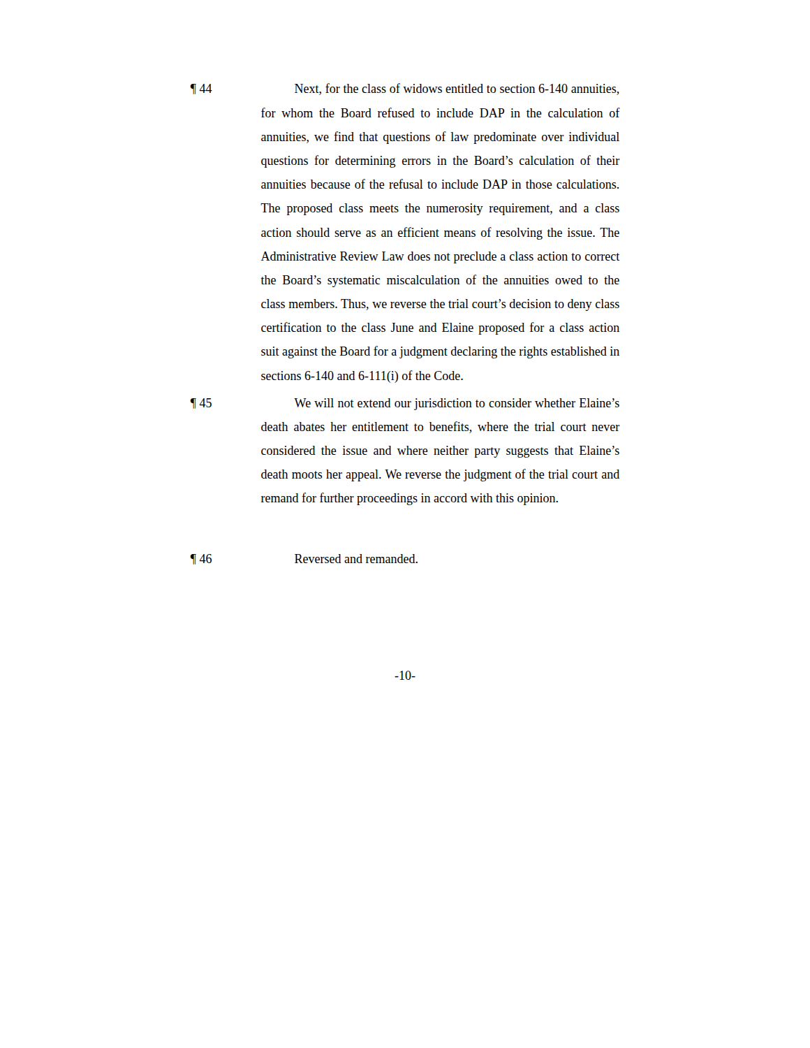¶ 44
Next, for the class of widows entitled to section 6-140 annuities, for whom the Board refused to include DAP in the calculation of annuities, we find that questions of law predominate over individual questions for determining errors in the Board’s calculation of their annuities because of the refusal to include DAP in those calculations. The proposed class meets the numerosity requirement, and a class action should serve as an efficient means of resolving the issue. The Administrative Review Law does not preclude a class action to correct the Board’s systematic miscalculation of the annuities owed to the class members. Thus, we reverse the trial court’s decision to deny class certification to the class June and Elaine proposed for a class action suit against the Board for a judgment declaring the rights established in sections 6-140 and 6-111(i) of the Code.
¶ 45
We will not extend our jurisdiction to consider whether Elaine’s death abates her entitlement to benefits, where the trial court never considered the issue and where neither party suggests that Elaine’s death moots her appeal. We reverse the judgment of the trial court and remand for further proceedings in accord with this opinion.
¶ 46
Reversed and remanded.
-10-